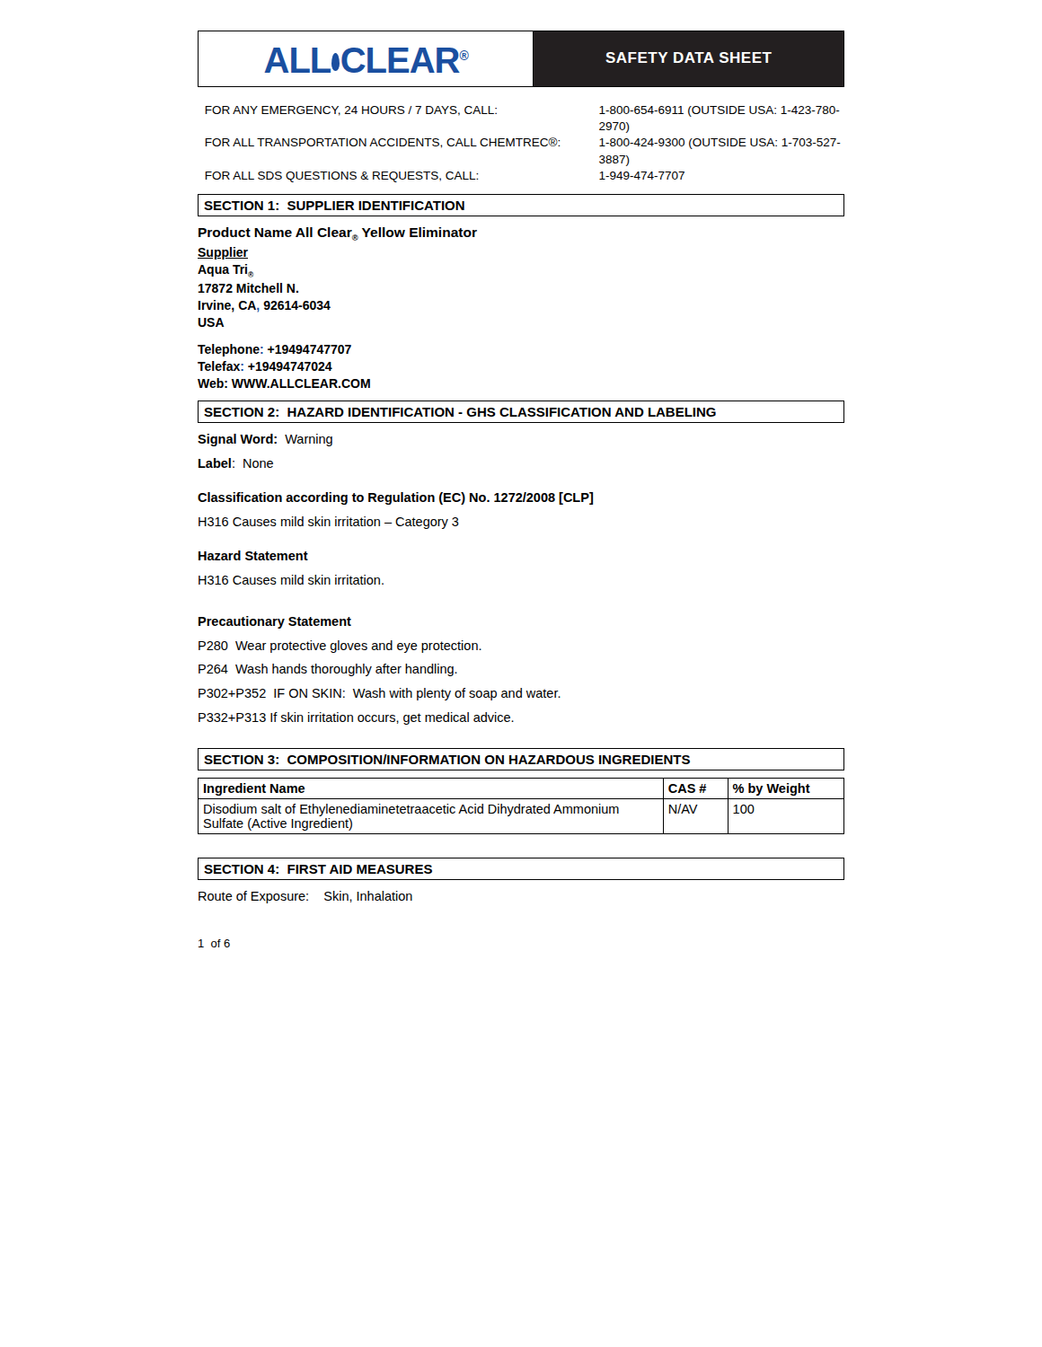ALL CLEAR®
SAFETY DATA SHEET
FOR ANY EMERGENCY, 24 HOURS / 7 DAYS, CALL:
1-800-654-6911 (OUTSIDE USA: 1-423-780-2970)
FOR ALL TRANSPORTATION ACCIDENTS, CALL CHEMTREC®:
1-800-424-9300 (OUTSIDE USA: 1-703-527-3887)
FOR ALL SDS QUESTIONS & REQUESTS, CALL:
1-949-474-7707
SECTION 1: SUPPLIER IDENTIFICATION
Product Name All Clear® Yellow Eliminator
Supplier
Aqua Tri®
17872 Mitchell N.
Irvine, CA, 92614-6034
USA
Telephone: +19494747707
Telefax: +19494747024
Web: WWW.ALLCLEAR.COM
SECTION 2: HAZARD IDENTIFICATION - GHS CLASSIFICATION AND LABELING
Signal Word: Warning
Label: None
Classification according to Regulation (EC) No. 1272/2008 [CLP]
H316 Causes mild skin irritation – Category 3
Hazard Statement
H316 Causes mild skin irritation.
Precautionary Statement
P280 Wear protective gloves and eye protection.
P264 Wash hands thoroughly after handling.
P302+P352 IF ON SKIN: Wash with plenty of soap and water.
P332+P313 If skin irritation occurs, get medical advice.
SECTION 3: COMPOSITION/INFORMATION ON HAZARDOUS INGREDIENTS
| Ingredient Name | CAS # | % by Weight |
| --- | --- | --- |
| Disodium salt of Ethylenediaminetetraacetic Acid Dihydrated Ammonium Sulfate (Active Ingredient) | N/AV | 100 |
SECTION 4: FIRST AID MEASURES
Route of Exposure: Skin, Inhalation
1 of 6